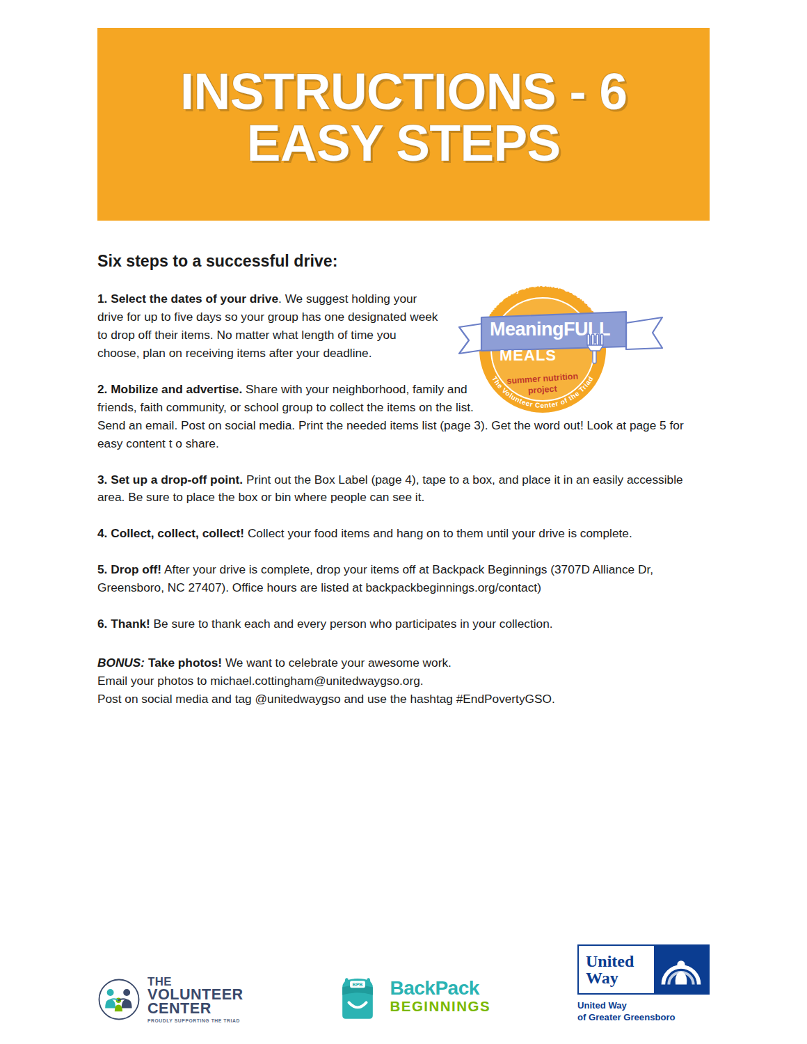Instructions - 6 Easy Steps
United Way of Greater Greensboro The Volunteer Center of the Triad MeaningFULL MEALS summer nutrition project
Six steps to a successful drive:
1. Select the dates of your drive. We suggest holding your drive for up to five days so your group has one designated week to drop off their items. No matter what length of time you choose, plan on receiving items after your deadline.
2. Mobilize and advertise. Share with your neighborhood, family and friends, faith community, or school group to collect the items on the list. Send an email. Post on social media. Print the needed items list (page 3). Get the word out! Look at page 5 for easy content t o share.
3. Set up a drop-off point. Print out the Box Label (page 4), tape to a box, and place it in an easily accessible area. Be sure to place the box or bin where people can see it.
4. Collect, collect, collect! Collect your food items and hang on to them until your drive is complete.
5. Drop off! After your drive is complete, drop your items off at Backpack Beginnings (3707D Alliance Dr, Greensboro, NC 27407). Office hours are listed at backpackbeginnings.org/contact)
6. Thank! Be sure to thank each and every person who participates in your collection.
BONUS: Take photos! We want to celebrate your awesome work.
Email your photos to michael.cottingham@unitedwaygso.org.
Post on social media and tag @unitedwaygso and use the hashtag #EndPovertyGSO.
THE
VOLUNTEER
CENTER
PROUDLY SUPPORTING THE TRIAD
BPB
BackPack
BEGINNINGS
United Way
United Way
of Greater Greensboro